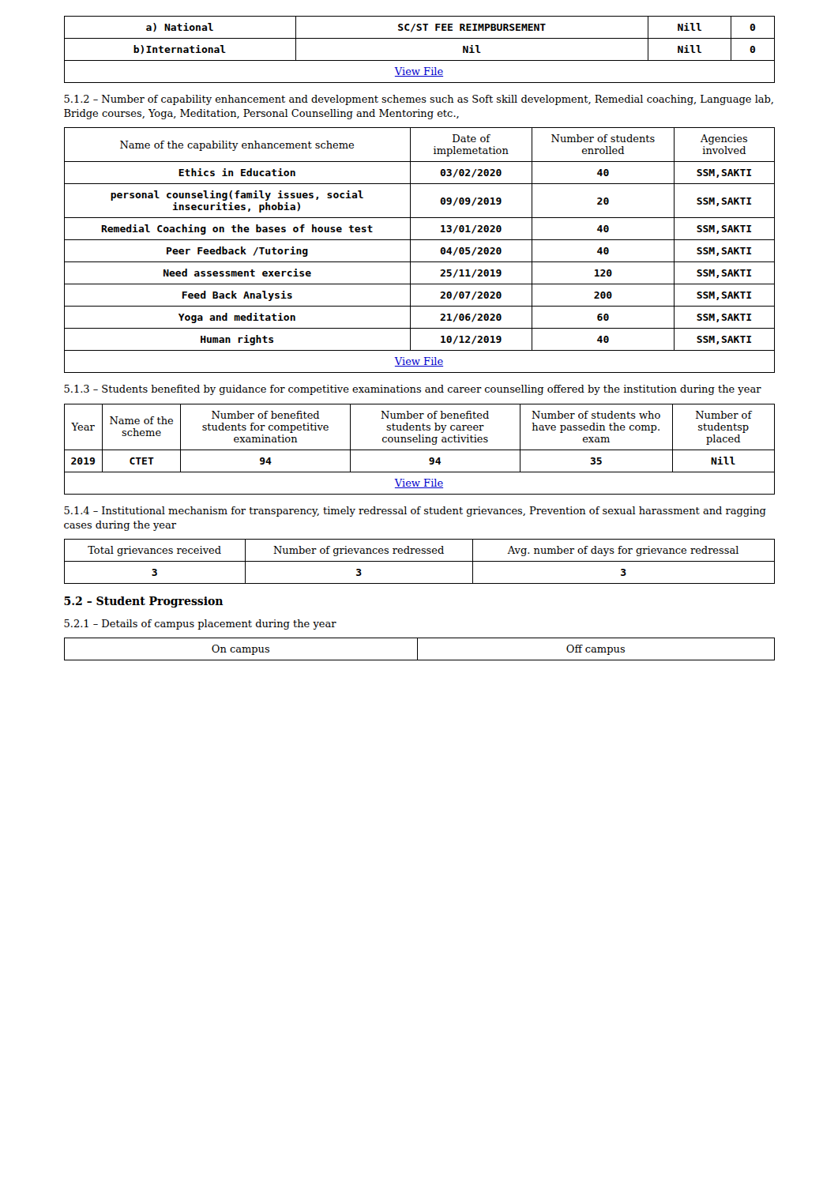| a) National | SC/ST FEE REIMPBURSEMENT | Nill | 0 |
| b)International | Nil | Nill | 0 |
| View File |
5.1.2 – Number of capability enhancement and development schemes such as Soft skill development, Remedial coaching, Language lab, Bridge courses, Yoga, Meditation, Personal Counselling and Mentoring etc.,
| Name of the capability enhancement scheme | Date of implemetation | Number of students enrolled | Agencies involved |
| Ethics in Education | 03/02/2020 | 40 | SSM,SAKTI |
| personal counseling(family issues, social insecurities, phobia) | 09/09/2019 | 20 | SSM,SAKTI |
| Remedial Coaching on the bases of house test | 13/01/2020 | 40 | SSM,SAKTI |
| Peer Feedback /Tutoring | 04/05/2020 | 40 | SSM,SAKTI |
| Need assessment exercise | 25/11/2019 | 120 | SSM,SAKTI |
| Feed Back Analysis | 20/07/2020 | 200 | SSM,SAKTI |
| Yoga and meditation | 21/06/2020 | 60 | SSM,SAKTI |
| Human rights | 10/12/2019 | 40 | SSM,SAKTI |
| View File |
5.1.3 – Students benefited by guidance for competitive examinations and career counselling offered by the institution during the year
| Year | Name of the scheme | Number of benefited students for competitive examination | Number of benefited students by career counseling activities | Number of students who have passedin the comp. exam | Number of studentsp placed |
| 2019 | CTET | 94 | 94 | 35 | Nill |
| View File |
5.1.4 – Institutional mechanism for transparency, timely redressal of student grievances, Prevention of sexual harassment and ragging cases during the year
| Total grievances received | Number of grievances redressed | Avg. number of days for grievance redressal |
| 3 | 3 | 3 |
5.2 – Student Progression
5.2.1 – Details of campus placement during the year
| On campus | Off campus |